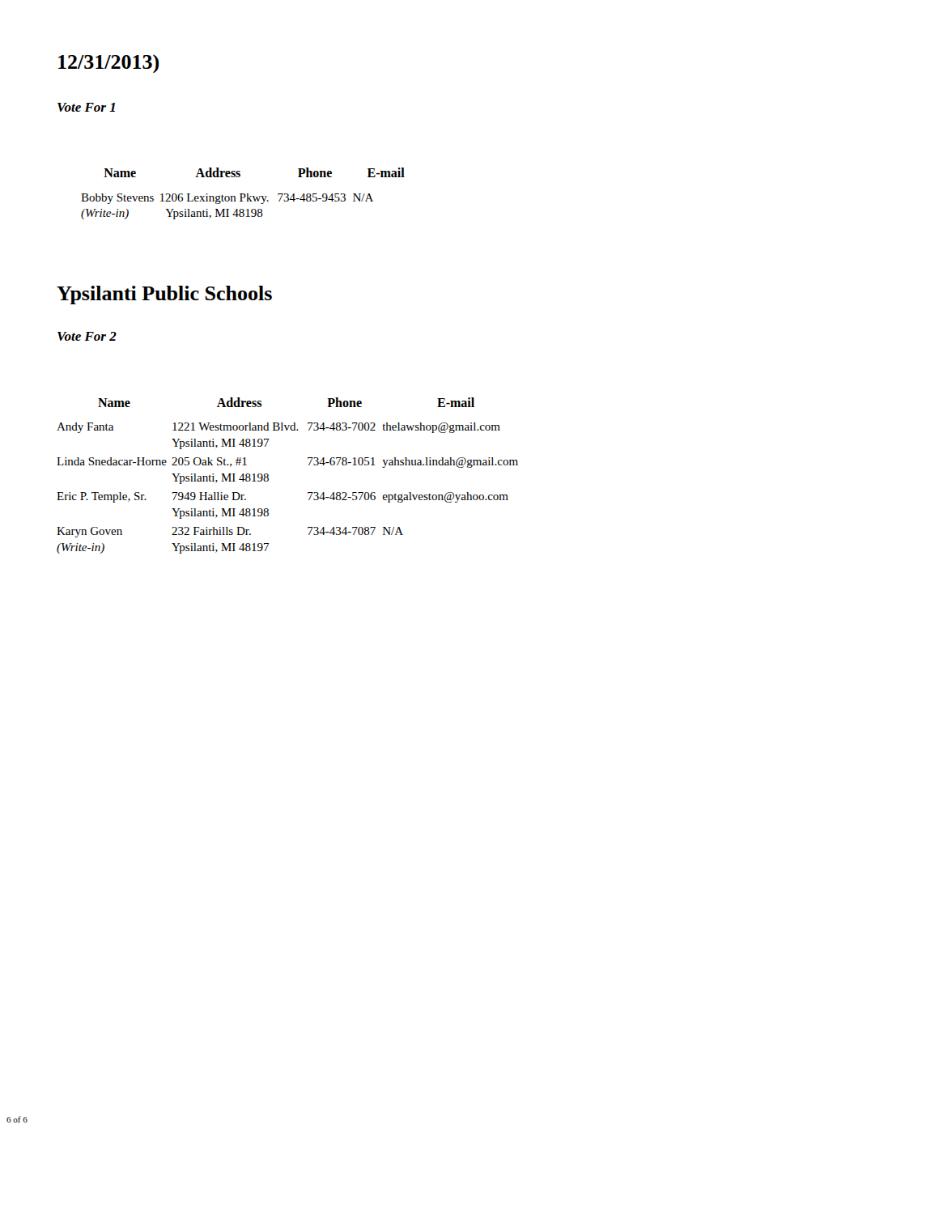12/31/2013)
Vote For 1
| Name | Address | Phone | E-mail |
| --- | --- | --- | --- |
| Bobby Stevens (Write-in) | 1206 Lexington Pkwy. Ypsilanti, MI 48198 | 734-485-9453 | N/A |
Ypsilanti Public Schools
Vote For 2
| Name | Address | Phone | E-mail |
| --- | --- | --- | --- |
| Andy Fanta | 1221 Westmoorland Blvd. Ypsilanti, MI 48197 | 734-483-7002 | thelawshop@gmail.com |
| Linda Snedacar-Horne | 205 Oak St., #1 Ypsilanti, MI 48198 | 734-678-1051 | yahshua.lindah@gmail.com |
| Eric P. Temple, Sr. | 7949 Hallie Dr. Ypsilanti, MI 48198 | 734-482-5706 | eptgalveston@yahoo.com |
| Karyn Goven (Write-in) | 232 Fairhills Dr. Ypsilanti, MI 48197 | 734-434-7087 | N/A |
6 of 6